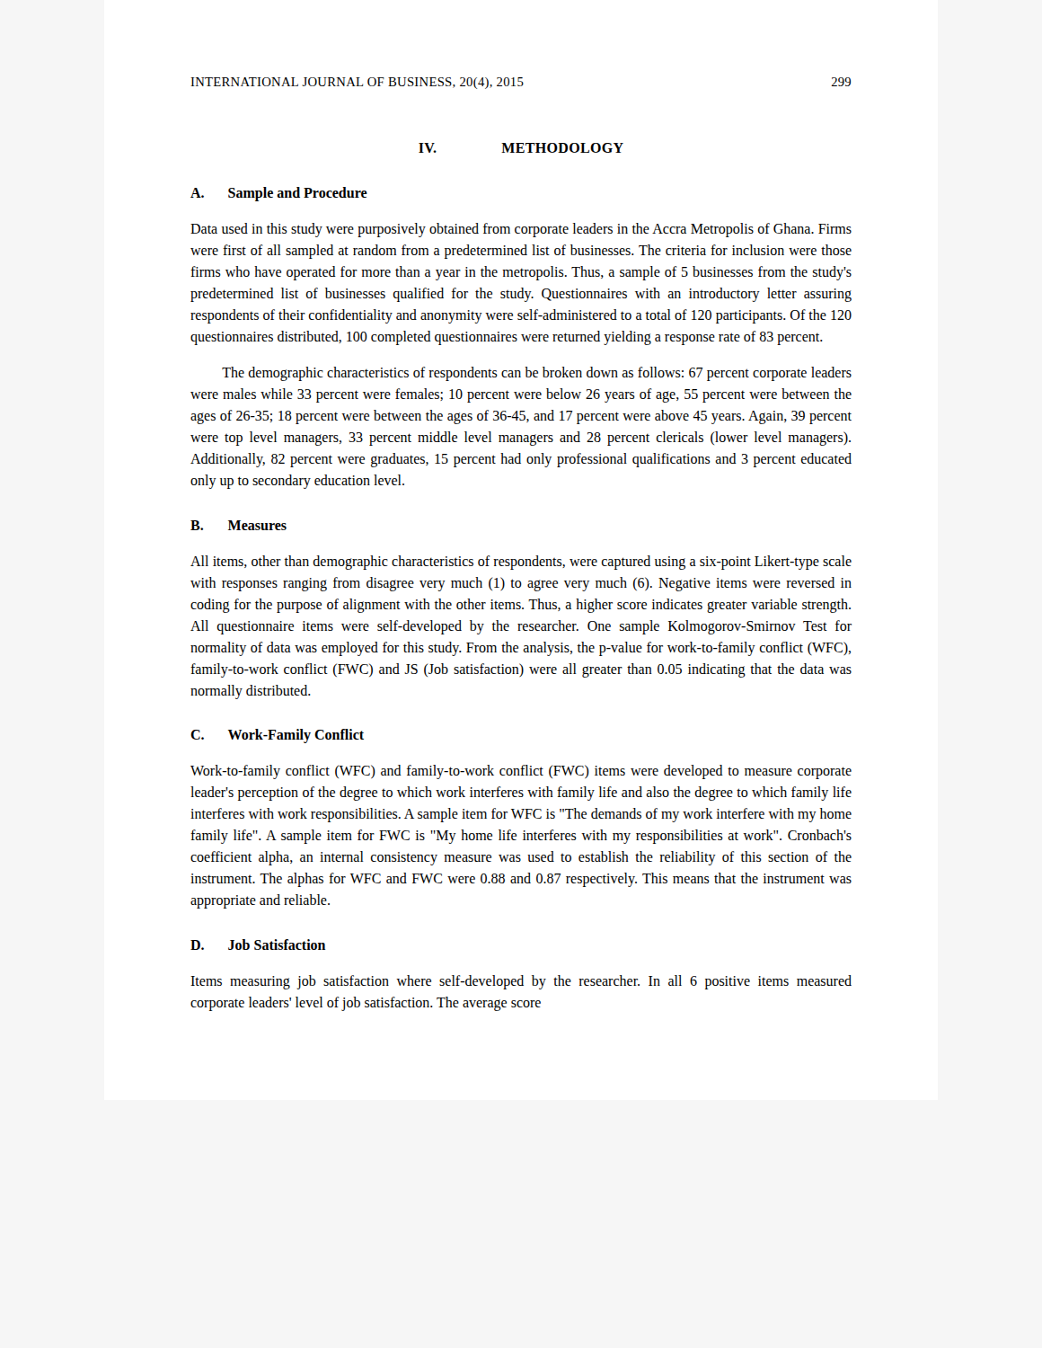International Journal of Business, 20(4), 2015 299
IV. METHODOLOGY
A. Sample and Procedure
Data used in this study were purposively obtained from corporate leaders in the Accra Metropolis of Ghana. Firms were first of all sampled at random from a predetermined list of businesses. The criteria for inclusion were those firms who have operated for more than a year in the metropolis. Thus, a sample of 5 businesses from the study's predetermined list of businesses qualified for the study. Questionnaires with an introductory letter assuring respondents of their confidentiality and anonymity were self-administered to a total of 120 participants. Of the 120 questionnaires distributed, 100 completed questionnaires were returned yielding a response rate of 83 percent.
The demographic characteristics of respondents can be broken down as follows: 67 percent corporate leaders were males while 33 percent were females; 10 percent were below 26 years of age, 55 percent were between the ages of 26-35; 18 percent were between the ages of 36-45, and 17 percent were above 45 years. Again, 39 percent were top level managers, 33 percent middle level managers and 28 percent clericals (lower level managers). Additionally, 82 percent were graduates, 15 percent had only professional qualifications and 3 percent educated only up to secondary education level.
B. Measures
All items, other than demographic characteristics of respondents, were captured using a six-point Likert-type scale with responses ranging from disagree very much (1) to agree very much (6). Negative items were reversed in coding for the purpose of alignment with the other items. Thus, a higher score indicates greater variable strength. All questionnaire items were self-developed by the researcher. One sample Kolmogorov-Smirnov Test for normality of data was employed for this study. From the analysis, the p-value for work-to-family conflict (WFC), family-to-work conflict (FWC) and JS (Job satisfaction) were all greater than 0.05 indicating that the data was normally distributed.
C. Work-Family Conflict
Work-to-family conflict (WFC) and family-to-work conflict (FWC) items were developed to measure corporate leader's perception of the degree to which work interferes with family life and also the degree to which family life interferes with work responsibilities. A sample item for WFC is "The demands of my work interfere with my home family life". A sample item for FWC is "My home life interferes with my responsibilities at work". Cronbach's coefficient alpha, an internal consistency measure was used to establish the reliability of this section of the instrument. The alphas for WFC and FWC were 0.88 and 0.87 respectively. This means that the instrument was appropriate and reliable.
D. Job Satisfaction
Items measuring job satisfaction where self-developed by the researcher. In all 6 positive items measured corporate leaders' level of job satisfaction. The average score